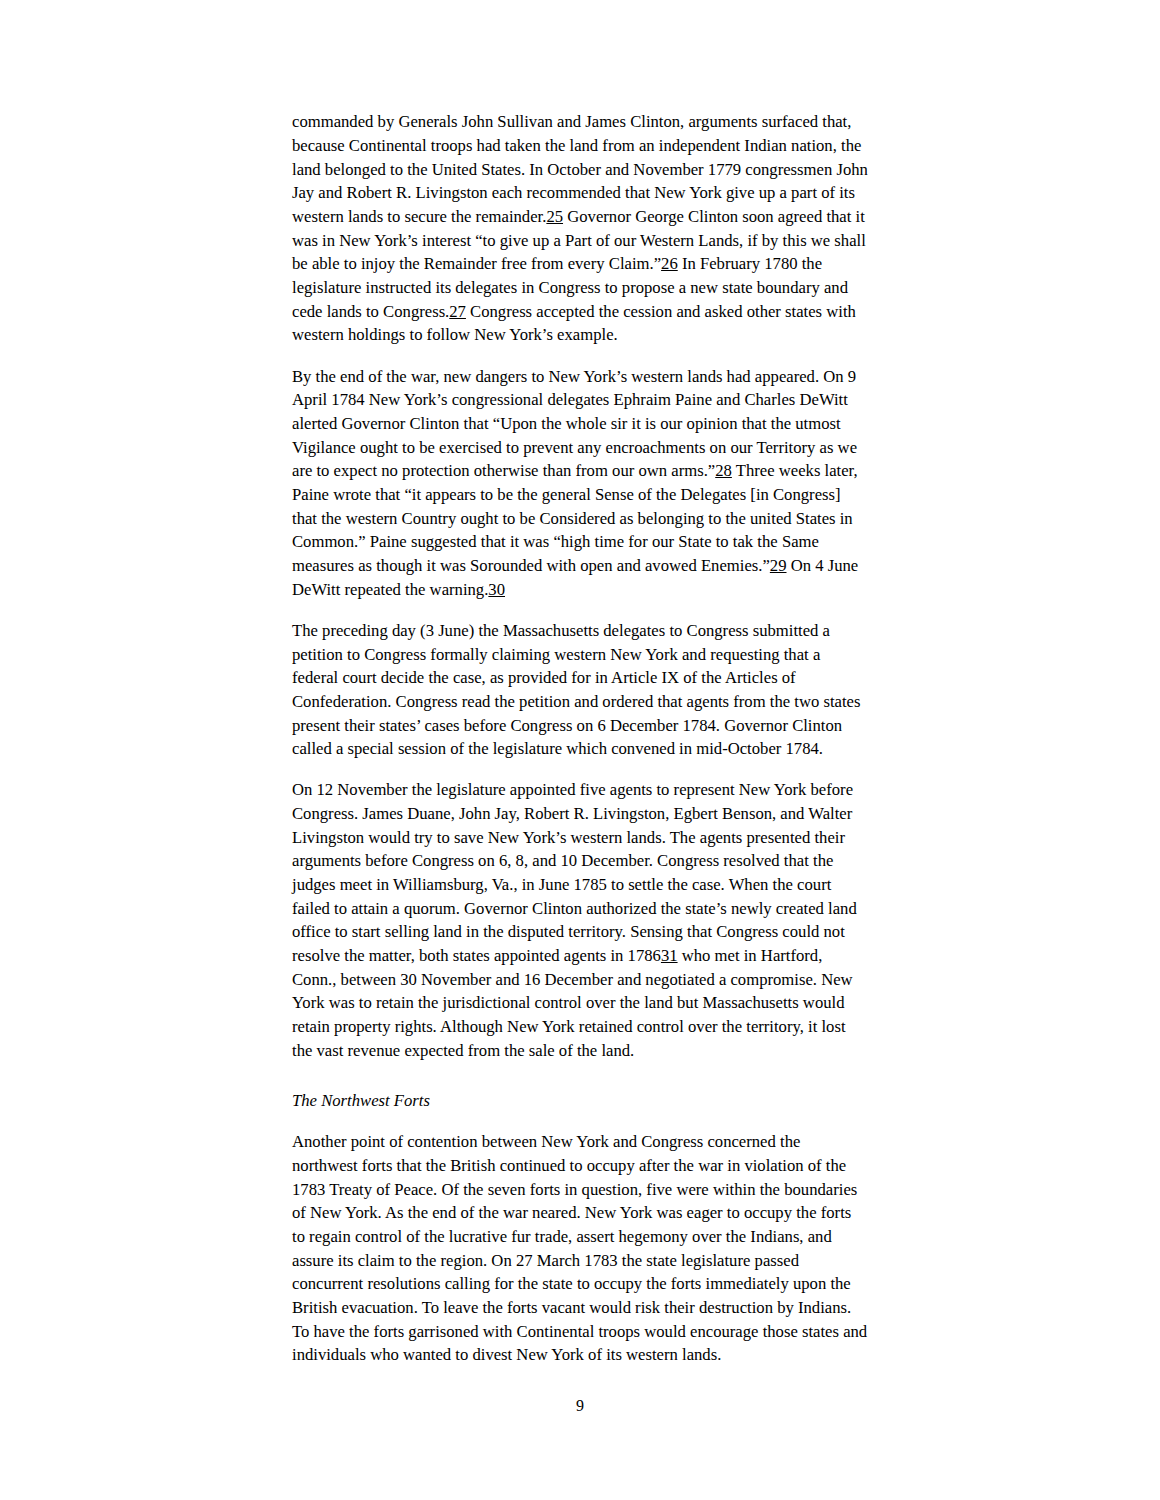commanded by Generals John Sullivan and James Clinton, arguments surfaced that, because Continental troops had taken the land from an independent Indian nation, the land belonged to the United States. In October and November 1779 congressmen John Jay and Robert R. Livingston each recommended that New York give up a part of its western lands to secure the remainder.25 Governor George Clinton soon agreed that it was in New York’s interest “to give up a Part of our Western Lands, if by this we shall be able to injoy the Remainder free from every Claim.”26 In February 1780 the legislature instructed its delegates in Congress to propose a new state boundary and cede lands to Congress.27 Congress accepted the cession and asked other states with western holdings to follow New York’s example.
By the end of the war, new dangers to New York’s western lands had appeared. On 9 April 1784 New York’s congressional delegates Ephraim Paine and Charles DeWitt alerted Governor Clinton that “Upon the whole sir it is our opinion that the utmost Vigilance ought to be exercised to prevent any encroachments on our Territory as we are to expect no protection otherwise than from our own arms.”28 Three weeks later, Paine wrote that “it appears to be the general Sense of the Delegates [in Congress] that the western Country ought to be Considered as belonging to the united States in Common.” Paine suggested that it was “high time for our State to tak the Same measures as though it was Sorounded with open and avowed Enemies.”29 On 4 June DeWitt repeated the warning.30
The preceding day (3 June) the Massachusetts delegates to Congress submitted a petition to Congress formally claiming western New York and requesting that a federal court decide the case, as provided for in Article IX of the Articles of Confederation. Congress read the petition and ordered that agents from the two states present their states’ cases before Congress on 6 December 1784. Governor Clinton called a special session of the legislature which convened in mid-October 1784.
On 12 November the legislature appointed five agents to represent New York before Congress. James Duane, John Jay, Robert R. Livingston, Egbert Benson, and Walter Livingston would try to save New York’s western lands. The agents presented their arguments before Congress on 6, 8, and 10 December. Congress resolved that the judges meet in Williamsburg, Va., in June 1785 to settle the case. When the court failed to attain a quorum. Governor Clinton authorized the state’s newly created land office to start selling land in the disputed territory. Sensing that Congress could not resolve the matter, both states appointed agents in 178631 who met in Hartford, Conn., between 30 November and 16 December and negotiated a compromise. New York was to retain the jurisdictional control over the land but Massachusetts would retain property rights. Although New York retained control over the territory, it lost the vast revenue expected from the sale of the land.
The Northwest Forts
Another point of contention between New York and Congress concerned the northwest forts that the British continued to occupy after the war in violation of the 1783 Treaty of Peace. Of the seven forts in question, five were within the boundaries of New York. As the end of the war neared. New York was eager to occupy the forts to regain control of the lucrative fur trade, assert hegemony over the Indians, and assure its claim to the region. On 27 March 1783 the state legislature passed concurrent resolutions calling for the state to occupy the forts immediately upon the British evacuation. To leave the forts vacant would risk their destruction by Indians. To have the forts garrisoned with Continental troops would encourage those states and individuals who wanted to divest New York of its western lands.
9